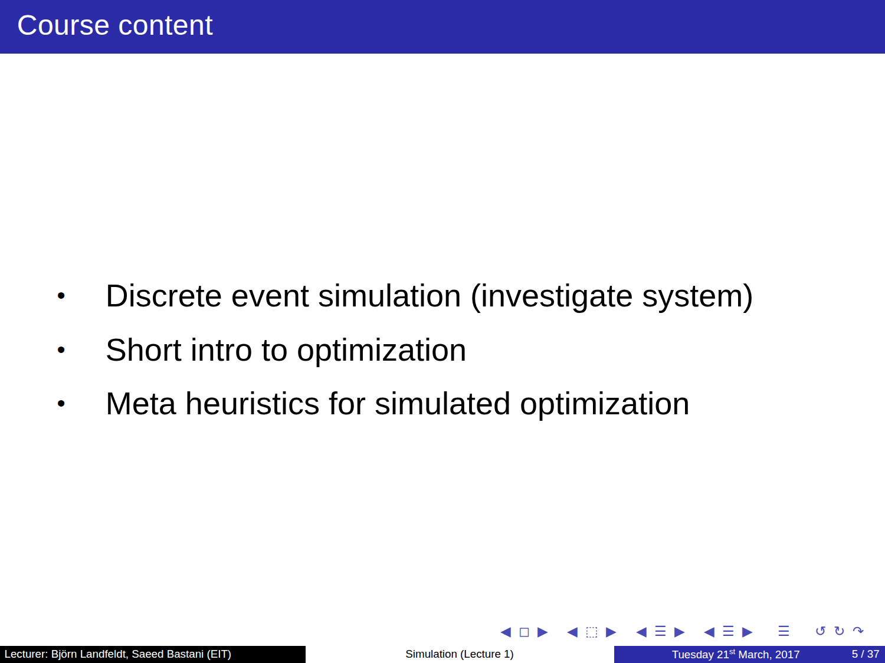Course content
Discrete event simulation (investigate system)
Short intro to optimization
Meta heuristics for simulated optimization
◀ ◻ ▶ ◀ ⬚ ▶ ◀ ☰ ▶ ◀ ☰ ▶ ☰ ↺ ↻ ↷
Lecturer: Björn Landfeldt, Saeed Bastani (EIT)
Simulation (Lecture 1)
Tuesday 21st March, 20175 / 37